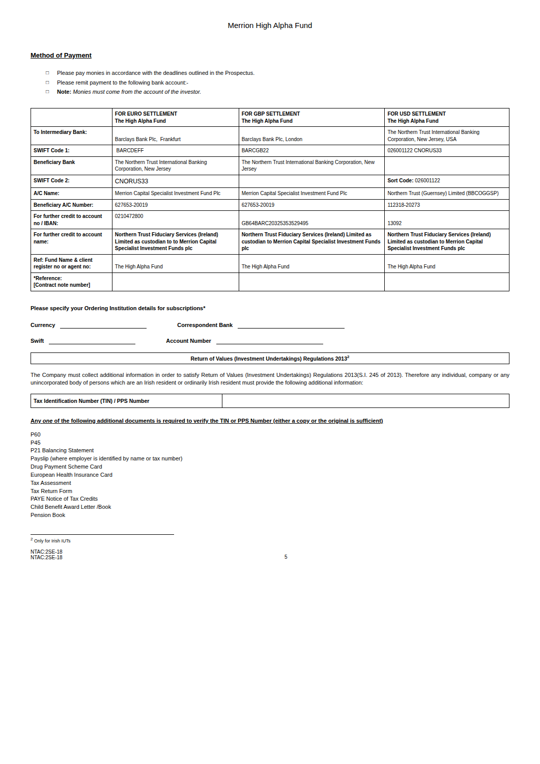Merrion High Alpha Fund
Method of Payment
Please pay monies in accordance with the deadlines outlined in the Prospectus.
Please remit payment to the following bank account:-
Note: Monies must come from the account of the investor.
| | FOR EURO SETTLEMENT The High Alpha Fund | FOR GBP SETTLEMENT The High Alpha Fund | FOR USD SETTLEMENT The High Alpha Fund |
| To Intermediary Bank: | Barclays Bank Plc, Frankfurt | Barclays Bank Plc, London | The Northern Trust International Banking Corporation, New Jersey, USA |
| SWIFT Code 1: | BARCDEFF | BARCGB22 | 026001122 CNORUS33 |
| Beneficiary Bank | The Northern Trust International Banking Corporation, New Jersey | The Northern Trust International Banking Corporation, New Jersey | |
| SWIFT Code 2: | CNORUS33 | | Sort Code: 026001122 |
| A/C Name: | Merrion Capital Specialist Investment Fund Plc | Merrion Capital Specialist Investment Fund Plc | Northern Trust (Guernsey) Limited (BBCOGGSP) |
| Beneficiary A/C Number: | 627653-20019 | 627653-20019 | 112318-20273 |
| For further credit to account no / IBAN: | 0210472800 | GB64BARC20325353529495 | 13092 |
| For further credit to account name: | Northern Trust Fiduciary Services (Ireland) Limited as custodian to to Merrion Capital Specialist Investment Funds plc | Northern Trust Fiduciary Services (Ireland) Limited as custodian to Merrion Capital Specialist Investment Funds plc | Northern Trust Fiduciary Services (Ireland) Limited as custodian to Merrion Capital Specialist Investment Funds plc |
| Ref: Fund Name & client register no or agent no: | The High Alpha Fund | The High Alpha Fund | The High Alpha Fund |
| *Reference: [Contract note number] | | | |
Please specify your Ordering Institution details for subscriptions*
Currency Correspondent Bank
Swift Account Number
Return of Values (Investment Undertakings) Regulations 20132
The Company must collect additional information in order to satisfy Return of Values (Investment Undertakings) Regulations 2013(S.I. 245 of 2013). Therefore any individual, company or any unincorporated body of persons which are an Irish resident or ordinarily Irish resident must provide the following additional information:
| Tax Identification Number (TIN) / PPS Number | |
Any one of the following additional documents is required to verify the TIN or PPS Number (either a copy or the original is sufficient)
P60
P45
P21 Balancing Statement
Payslip (where employer is identified by name or tax number)
Drug Payment Scheme Card
European Health Insurance Card
Tax Assessment
Tax Return Form
PAYE Notice of Tax Credits
Child Benefit Award Letter /Book
Pension Book
2 Only for Irish IUTs
NTAC:2SE-18
NTAC:2SE-18
5